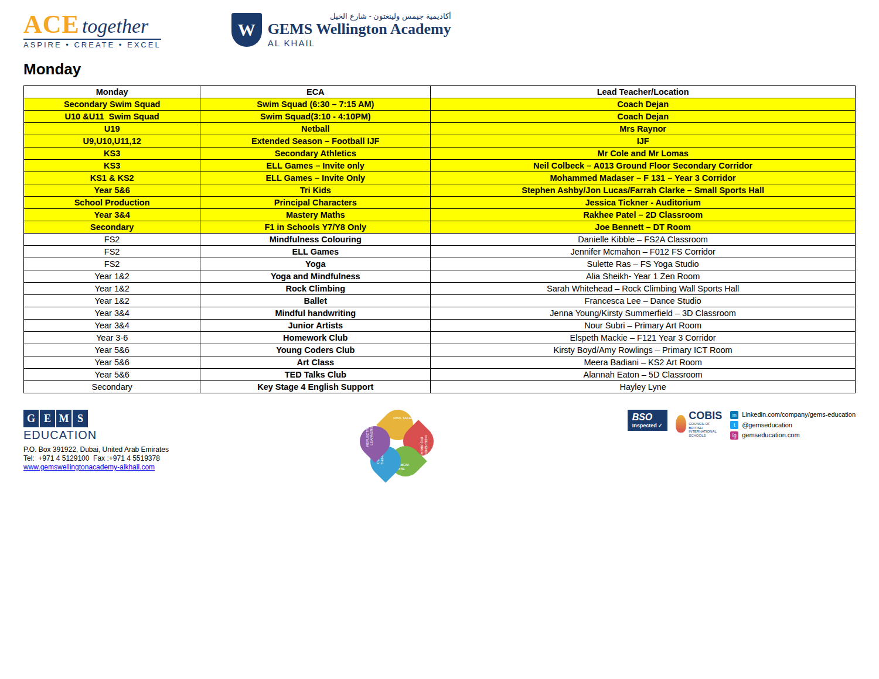ACE together
ASPIRE • CREATE • EXCEL
W
أكاديمية جيمس ولينغتون - شارع الخيل
GEMS Wellington Academy
AL KHAIL
Monday
| Monday | ECA | Lead Teacher/Location |
| --- | --- | --- |
| Secondary Swim Squad | Swim Squad (6:30 – 7:15 AM) | Coach Dejan |
| U10 &U11 Swim Squad | Swim Squad(3:10 - 4:10PM) | Coach Dejan |
| U19 | Netball | Mrs Raynor |
| U9,U10,U11,12 | Extended Season – Football IJF | IJF |
| KS3 | Secondary Athletics | Mr Cole and Mr Lomas |
| KS3 | ELL Games – Invite only | Neil Colbeck – A013 Ground Floor Secondary Corridor |
| KS1 & KS2 | ELL Games – Invite Only | Mohammed Madaser – F 131 – Year 3 Corridor |
| Year 5&6 | Tri Kids | Stephen Ashby/Jon Lucas/Farrah Clarke – Small Sports Hall |
| School Production | Principal Characters | Jessica Tickner - Auditorium |
| Year 3&4 | Mastery Maths | Rakhee Patel – 2D Classroom |
| Secondary | F1 in Schools Y7/Y8 Only | Joe Bennett – DT Room |
| FS2 | Mindfulness Colouring | Danielle Kibble – FS2A Classroom |
| FS2 | ELL Games | Jennifer Mcmahon – F012 FS Corridor |
| FS2 | Yoga | Sulette Ras – FS Yoga Studio |
| Year 1&2 | Yoga and Mindfulness | Alia Sheikh- Year 1 Zen Room |
| Year 1&2 | Rock Climbing | Sarah Whitehead – Rock Climbing Wall Sports Hall |
| Year 1&2 | Ballet | Francesca Lee – Dance Studio |
| Year 3&4 | Mindful handwriting | Jenna Young/Kirsty Summerfield – 3D Classroom |
| Year 3&4 | Junior Artists | Nour Subri – Primary Art Room |
| Year 3-6 | Homework Club | Elspeth Mackie – F121 Year 3 Corridor |
| Year 5&6 | Young Coders Club | Kirsty Boyd/Amy Rowlings – Primary ICT Room |
| Year 5&6 | Art Class | Meera Badiani – KS2 Art Room |
| Year 5&6 | TED Talks Club | Alannah Eaton – 5D Classroom |
| Secondary | Key Stage 4 English Support | Hayley Lyne |
GEMS
EDUCATION
P.O. Box 391922, Dubai, United Arab Emirates
Tel: +971 4 5129100 Fax :+971 4 5519378
www.gemswellingtonacademy-alkhail.com
RISK TAKERS
INDEPENDENT INQUIRERS
TEAM WORKERS
CRITICAL THINKERS
REFLECTIVE LEARNERS
BSOInspected ✓
COBIS
COUNCIL OF
BRITISH
INTERNATIONAL
SCHOOLS
in Linkedin.com/company/gems-education
t @gemseducation
ig gemseducation.com